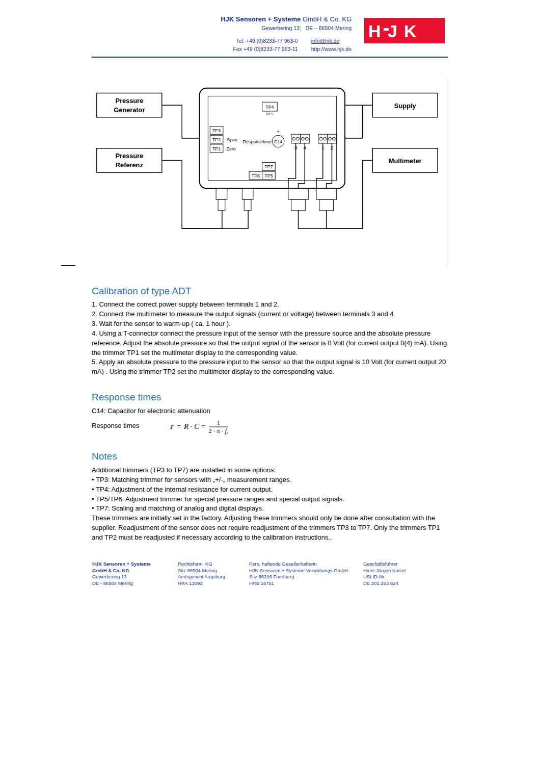HJK Sensoren + Systeme GmbH & Co. KG
Gewerbering 13; DE – 86504 Mering
| Tel. +49 (0)8233-77 963-0 | info@hjk.de |
| Fax +49 (0)8233-77 963-11 | http://www.hjk.de |
H J K
Pressure Generator Pressure Referenz Supply Multimeter TP4 DPS TP3 TP2 Span TP1 Zero Responsetime C14 + 3 4 1 2 TP7 TP6 TP5
Calibration of type ADT
1. Connect the correct power supply between terminals 1 and 2.
2. Connect the multimeter to measure the output signals (current or voltage) between terminals 3 and 4
3. Wait for the sensor to warm-up ( ca. 1 hour ).
4. Using a T-connector connect the pressure input of the sensor with the pressure source and the absolute pressure reference. Adjust the absolute pressure so that the output signal of the sensor is 0 Volt (for current output 0(4) mA). Using the trimmer TP1 set the multimeter display to the corresponding value.
5. Apply an absolute pressure to the pressure input to the sensor so that the output signal is 10 Volt (for current output 20 mA) . Using the trimmer TP2 set the multimeter display to the corresponding value.
Response times
C14: Capacitor for electronic attenuation
Response times 𝜏 = R · C = 1 2 · π · fc
Notes
Additional trimmers (TP3 to TP7) are installed in some options:
TP3: Matching trimmer for sensors with „+/-„ measurement ranges.
TP4: Adjustment of the internal resistance for current output.
TP5/TP6: Adjustment trimmer for special pressure ranges and special output signals.
TP7: Scaling and matching of analog and digital displays.
These trimmers are initially set in the factory. Adjusting these trimmers should only be done after consultation with the supplier. Readjustment of the sensor does not require readjustment of the trimmers TP3 to TP7. Only the trimmers TP1 and TP2 must be readjusted if necessary according to the calibration instructions..
| HJK Sensoren + Systeme GmbH & Co. KG Gewerbering 13 DE - 86504 Mering | Rechtsform KG Sitz 86504 Mering Amtsgericht Augsburg HRA 13092 | Pers. haftende Gesellschafterin HJK Sensoren + Systeme Verwaltungs GmbH Sitz 86316 Friedberg HRB 16751 | Geschäftsführer Hans-Jürgen Kaiser USt ID-Nr. DE 201 253 624 |